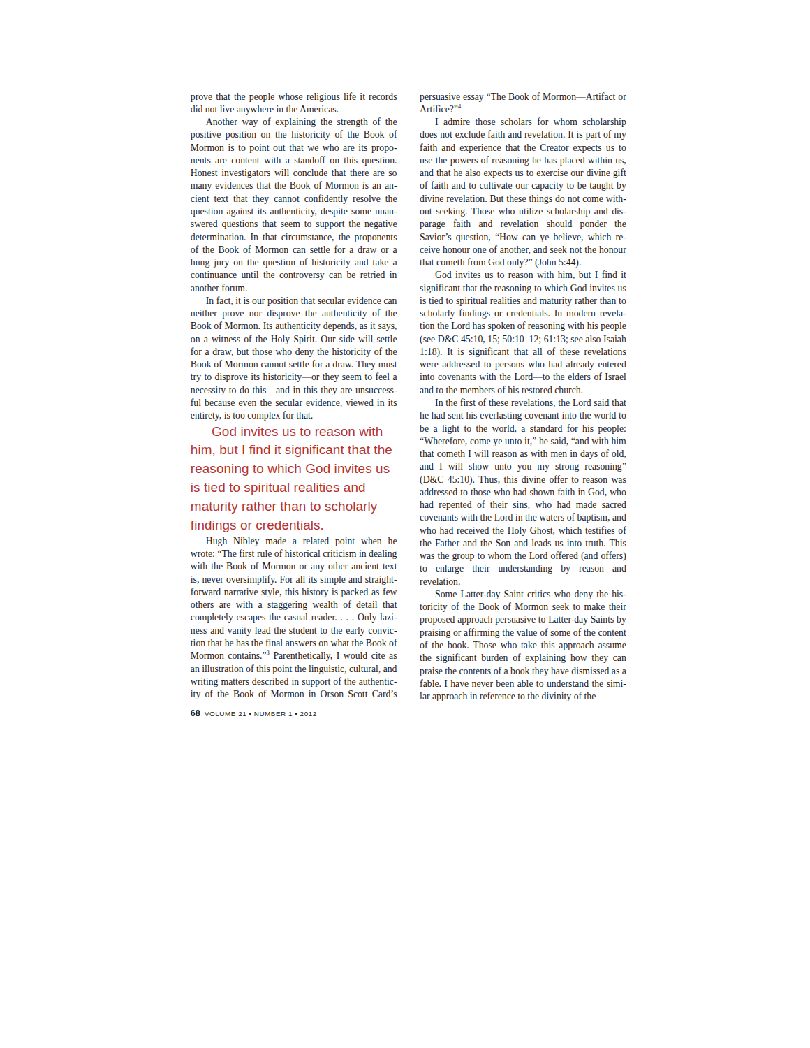prove that the people whose religious life it records did not live anywhere in the Americas.
Another way of explaining the strength of the positive position on the historicity of the Book of Mormon is to point out that we who are its proponents are content with a standoff on this question. Honest investigators will conclude that there are so many evidences that the Book of Mormon is an ancient text that they cannot confidently resolve the question against its authenticity, despite some unanswered questions that seem to support the negative determination. In that circumstance, the proponents of the Book of Mormon can settle for a draw or a hung jury on the question of historicity and take a continuance until the controversy can be retried in another forum.
In fact, it is our position that secular evidence can neither prove nor disprove the authenticity of the Book of Mormon. Its authenticity depends, as it says, on a witness of the Holy Spirit. Our side will settle for a draw, but those who deny the historicity of the Book of Mormon cannot settle for a draw. They must try to disprove its historicity—or they seem to feel a necessity to do this—and in this they are unsuccessful because even the secular evidence, viewed in its entirety, is too complex for that.
God invites us to reason with him, but I find it significant that the reasoning to which God invites us is tied to spiritual realities and maturity rather than to scholarly findings or credentials.
Hugh Nibley made a related point when he wrote: “The first rule of historical criticism in dealing with the Book of Mormon or any other ancient text is, never oversimplify. For all its simple and straightforward narrative style, this history is packed as few others are with a staggering wealth of detail that completely escapes the casual reader. . . . Only laziness and vanity lead the student to the early conviction that he has the final answers on what the Book of Mormon contains.”3 Parenthetically, I would cite as an illustration of this point the linguistic, cultural, and writing matters described in support of the authenticity of the Book of Mormon in Orson Scott Card’s persuasive essay “The Book of Mormon—Artifact or Artifice?”4
I admire those scholars for whom scholarship does not exclude faith and revelation. It is part of my faith and experience that the Creator expects us to use the powers of reasoning he has placed within us, and that he also expects us to exercise our divine gift of faith and to cultivate our capacity to be taught by divine revelation. But these things do not come without seeking. Those who utilize scholarship and disparage faith and revelation should ponder the Savior’s question, “How can ye believe, which receive honour one of another, and seek not the honour that cometh from God only?” (John 5:44).
God invites us to reason with him, but I find it significant that the reasoning to which God invites us is tied to spiritual realities and maturity rather than to scholarly findings or credentials. In modern revelation the Lord has spoken of reasoning with his people (see D&C 45:10, 15; 50:10–12; 61:13; see also Isaiah 1:18). It is significant that all of these revelations were addressed to persons who had already entered into covenants with the Lord—to the elders of Israel and to the members of his restored church.
In the first of these revelations, the Lord said that he had sent his everlasting covenant into the world to be a light to the world, a standard for his people: “Wherefore, come ye unto it,” he said, “and with him that cometh I will reason as with men in days of old, and I will show unto you my strong reasoning” (D&C 45:10). Thus, this divine offer to reason was addressed to those who had shown faith in God, who had repented of their sins, who had made sacred covenants with the Lord in the waters of baptism, and who had received the Holy Ghost, which testifies of the Father and the Son and leads us into truth. This was the group to whom the Lord offered (and offers) to enlarge their understanding by reason and revelation.
Some Latter-day Saint critics who deny the historicity of the Book of Mormon seek to make their proposed approach persuasive to Latter-day Saints by praising or affirming the value of some of the content of the book. Those who take this approach assume the significant burden of explaining how they can praise the contents of a book they have dismissed as a fable. I have never been able to understand the similar approach in reference to the divinity of the
68 VOLUME 21 • NUMBER 1 • 2012